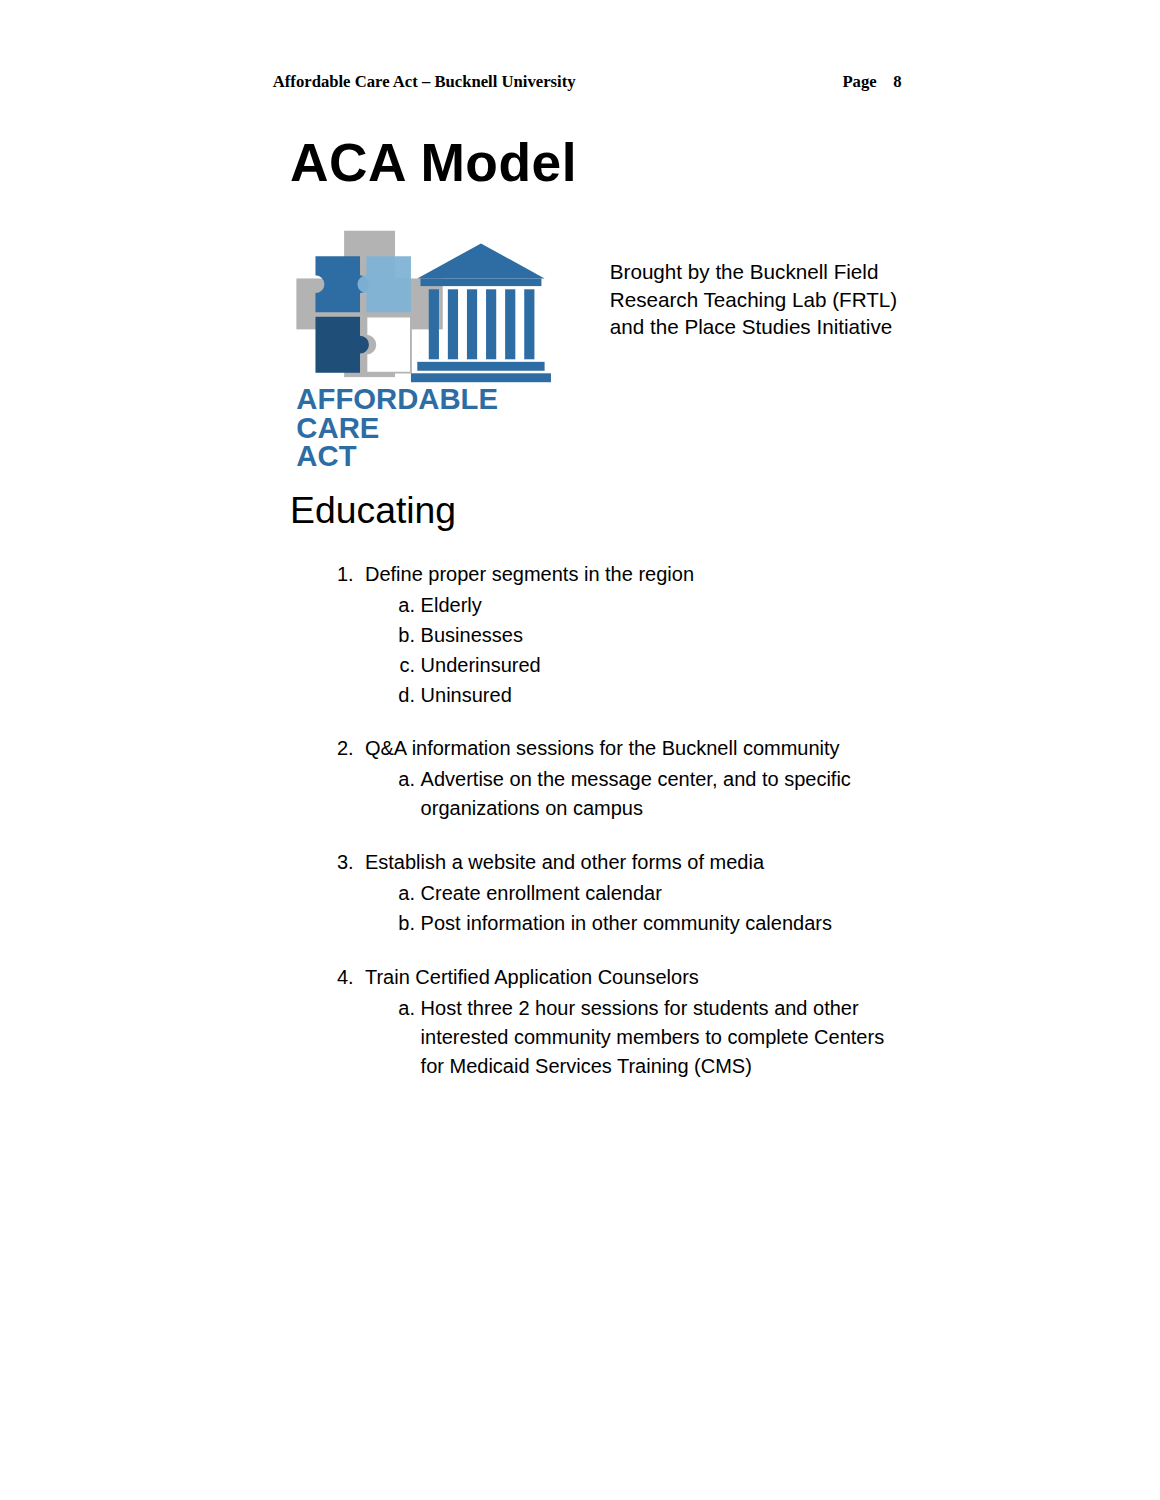Affordable Care Act – Bucknell University Page 8
ACA Model
Affordable Care Act logo AFFORDABLE CARE ACT
Brought by the Bucknell Field Research Teaching Lab (FRTL) and the Place Studies Initiative
Educating
Define proper segments in the region
Elderly
Businesses
Underinsured
Uninsured
Q&A information sessions for the Bucknell community
Advertise on the message center, and to specific organizations on campus
Establish a website and other forms of media
Create enrollment calendar
Post information in other community calendars
Train Certified Application Counselors
Host three 2 hour sessions for students and other interested community members to complete Centers for Medicaid Services Training (CMS)